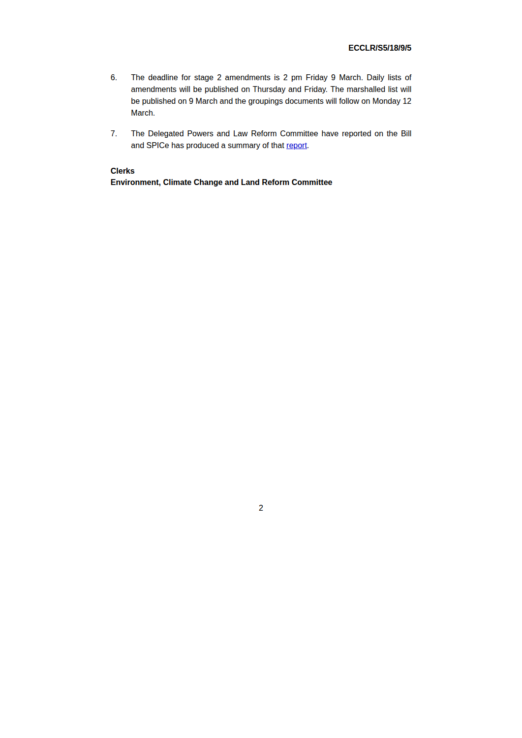ECCLR/S5/18/9/5
6.
The deadline for stage 2 amendments is 2 pm Friday 9 March. Daily lists of amendments will be published on Thursday and Friday. The marshalled list will be published on 9 March and the groupings documents will follow on Monday 12 March.
7.
The Delegated Powers and Law Reform Committee have reported on the Bill and SPICe has produced a summary of that report.
Clerks
Environment, Climate Change and Land Reform Committee
2